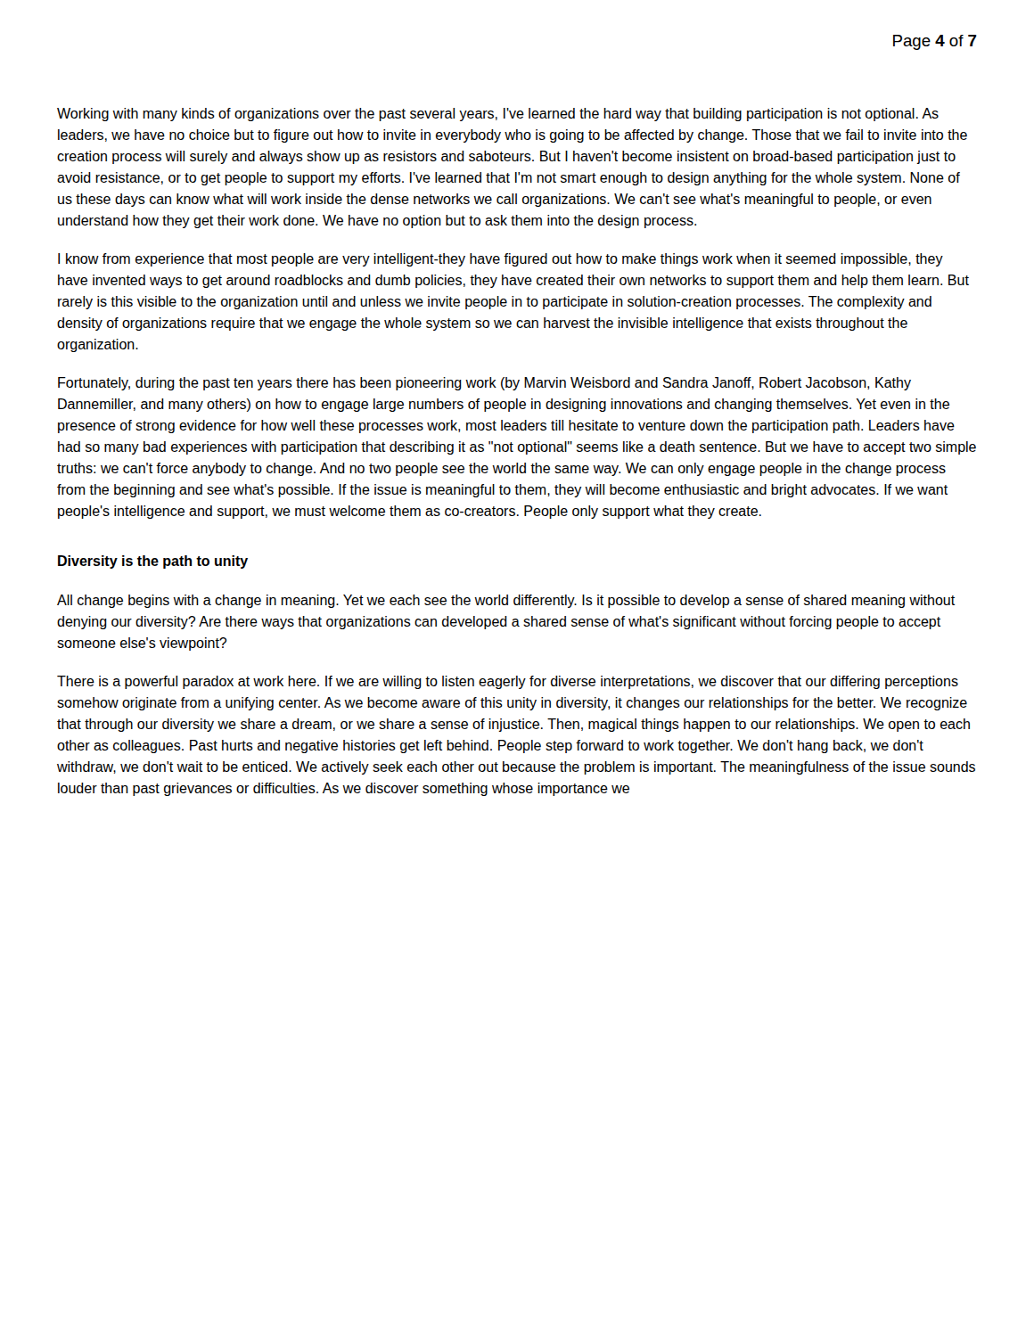Page 4 of 7
Working with many kinds of organizations over the past several years, I've learned the hard way that building participation is not optional. As leaders, we have no choice but to figure out how to invite in everybody who is going to be affected by change. Those that we fail to invite into the creation process will surely and always show up as resistors and saboteurs. But I haven't become insistent on broad-based participation just to avoid resistance, or to get people to support my efforts. I've learned that I'm not smart enough to design anything for the whole system. None of us these days can know what will work inside the dense networks we call organizations. We can't see what's meaningful to people, or even understand how they get their work done. We have no option but to ask them into the design process.
I know from experience that most people are very intelligent-they have figured out how to make things work when it seemed impossible, they have invented ways to get around roadblocks and dumb policies, they have created their own networks to support them and help them learn. But rarely is this visible to the organization until and unless we invite people in to participate in solution-creation processes. The complexity and density of organizations require that we engage the whole system so we can harvest the invisible intelligence that exists throughout the organization.
Fortunately, during the past ten years there has been pioneering work (by Marvin Weisbord and Sandra Janoff, Robert Jacobson, Kathy Dannemiller, and many others) on how to engage large numbers of people in designing innovations and changing themselves. Yet even in the presence of strong evidence for how well these processes work, most leaders till hesitate to venture down the participation path. Leaders have had so many bad experiences with participation that describing it as "not optional" seems like a death sentence. But we have to accept two simple truths: we can't force anybody to change. And no two people see the world the same way. We can only engage people in the change process from the beginning and see what's possible. If the issue is meaningful to them, they will become enthusiastic and bright advocates. If we want people's intelligence and support, we must welcome them as co-creators. People only support what they create.
Diversity is the path to unity
All change begins with a change in meaning. Yet we each see the world differently. Is it possible to develop a sense of shared meaning without denying our diversity? Are there ways that organizations can developed a shared sense of what's significant without forcing people to accept someone else's viewpoint?
There is a powerful paradox at work here. If we are willing to listen eagerly for diverse interpretations, we discover that our differing perceptions somehow originate from a unifying center. As we become aware of this unity in diversity, it changes our relationships for the better. We recognize that through our diversity we share a dream, or we share a sense of injustice. Then, magical things happen to our relationships. We open to each other as colleagues. Past hurts and negative histories get left behind. People step forward to work together. We don't hang back, we don't withdraw, we don't wait to be enticed. We actively seek each other out because the problem is important. The meaningfulness of the issue sounds louder than past grievances or difficulties. As we discover something whose importance we